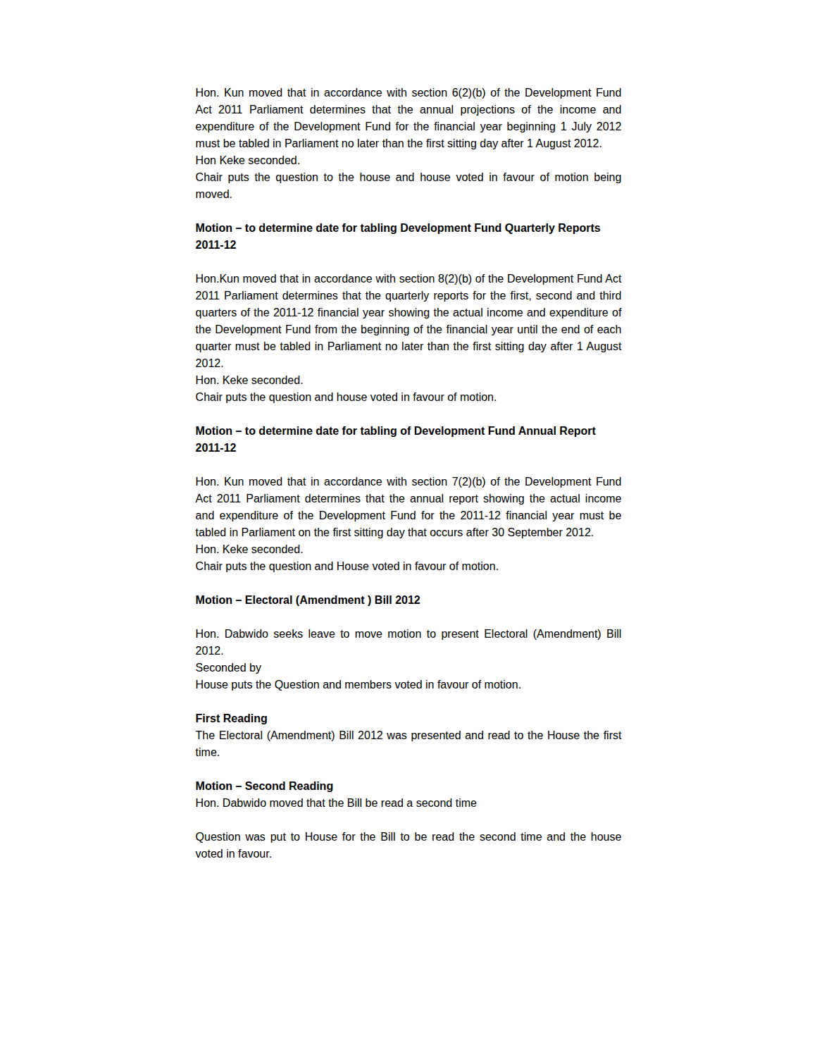Hon. Kun moved that in accordance with section 6(2)(b) of the Development Fund Act 2011 Parliament determines that the annual projections of the income and expenditure of the Development Fund for the financial year beginning 1 July 2012 must be tabled in Parliament no later than the first sitting day after 1 August 2012.
Hon Keke seconded.
Chair puts the question to the house and house voted in favour of motion being moved.
Motion – to determine date for tabling Development Fund Quarterly Reports 2011-12
Hon.Kun moved that in accordance with section 8(2)(b) of the Development Fund Act 2011 Parliament determines that the quarterly reports for the first, second and third quarters of the 2011-12 financial year showing the actual income and expenditure of the Development Fund from the beginning of the financial year until the end of each quarter must be tabled in Parliament no later than the first sitting day after 1 August 2012.
Hon. Keke seconded.
Chair puts the question and house voted in favour of motion.
Motion – to determine date for tabling of Development Fund Annual Report 2011-12
Hon. Kun moved that in accordance with section 7(2)(b) of the Development Fund Act 2011 Parliament determines that the annual report showing the actual income and expenditure of the Development Fund for the 2011-12 financial year must be tabled in Parliament on the first sitting day that occurs after 30 September 2012.
Hon. Keke seconded.
Chair puts the question and House voted in favour of motion.
Motion – Electoral (Amendment ) Bill 2012
Hon. Dabwido seeks leave to move motion to present Electoral (Amendment) Bill 2012.
Seconded by
House puts the Question and members voted in favour of motion.
First Reading
The Electoral (Amendment) Bill 2012 was presented and read to the House the first time.
Motion – Second Reading
Hon. Dabwido moved that the Bill be read a second time
Question was put to House for the Bill to be read the second time and the house voted in favour.